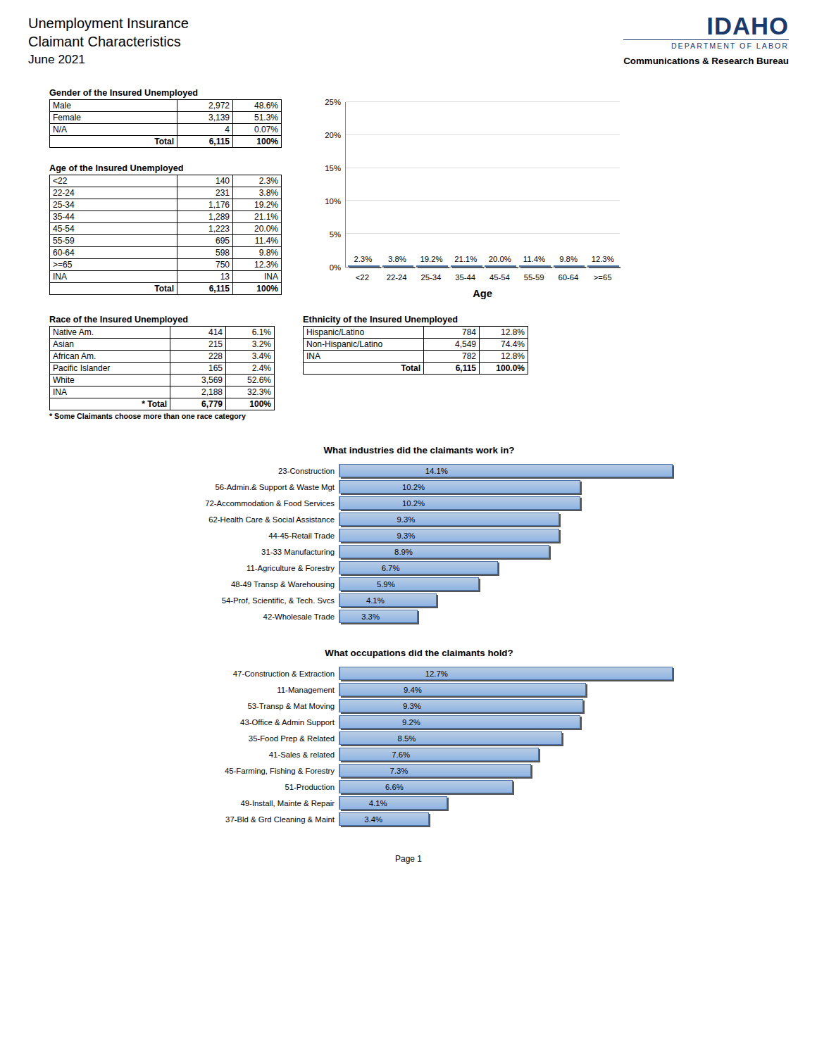Unemployment Insurance
Claimant Characteristics
June 2021
IDAHO
DEPARTMENT OF LABOR
Communications & Research Bureau
Gender of the Insured Unemployed
| Male | 2,972 | 48.6% |
| Female | 3,139 | 51.3% |
| N/A | 4 | 0.07% |
| Total | 6,115 | 100% |
Age of the Insured Unemployed
| <22 | 140 | 2.3% |
| 22-24 | 231 | 3.8% |
| 25-34 | 1,176 | 19.2% |
| 35-44 | 1,289 | 21.1% |
| 45-54 | 1,223 | 20.0% |
| 55-59 | 695 | 11.4% |
| 60-64 | 598 | 9.8% |
| >=65 | 750 | 12.3% |
| INA | 13 | INA |
| Total | 6,115 | 100% |
2.3%
3.8%
19.2%
21.1%
20.0%
11.4%
9.8%
12.3%
25%
20%
15%
10%
5%
0%
<2222-2425-3435-4445-5455-5960-64>=65
Age
Race of the Insured Unemployed
| Native Am. | 414 | 6.1% |
| Asian | 215 | 3.2% |
| African Am. | 228 | 3.4% |
| Pacific Islander | 165 | 2.4% |
| White | 3,569 | 52.6% |
| INA | 2,188 | 32.3% |
| * Total | 6,779 | 100% |
* Some Claimants choose more than one race category
Ethnicity of the Insured Unemployed
| Hispanic/Latino | 784 | 12.8% |
| Non-Hispanic/Latino | 4,549 | 74.4% |
| INA | 782 | 12.8% |
| Total | 6,115 | 100.0% |
What industries did the claimants work in?
23-Construction
14.1%
56-Admin.& Support & Waste Mgt
10.2%
72-Accommodation & Food Services
10.2%
62-Health Care & Social Assistance
9.3%
44-45-Retail Trade
9.3%
31-33 Manufacturing
8.9%
11-Agriculture & Forestry
6.7%
48-49 Transp & Warehousing
5.9%
54-Prof, Scientific, & Tech. Svcs
4.1%
42-Wholesale Trade
3.3%
What occupations did the claimants hold?
47-Construction & Extraction
12.7%
11-Management
9.4%
53-Transp & Mat Moving
9.3%
43-Office & Admin Support
9.2%
35-Food Prep & Related
8.5%
41-Sales & related
7.6%
45-Farming, Fishing & Forestry
7.3%
51-Production
6.6%
49-Install, Mainte & Repair
4.1%
37-Bld & Grd Cleaning & Maint
3.4%
Page 1